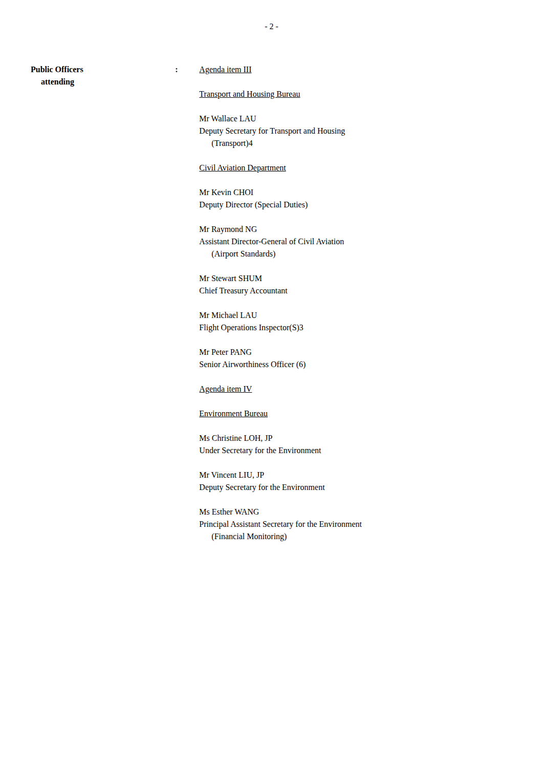- 2 -
| Public Officers attending | : | Agenda item III Transport and Housing Bureau Mr Wallace LAU Deputy Secretary for Transport and Housing (Transport)4 Civil Aviation Department Mr Kevin CHOI Deputy Director (Special Duties) Mr Raymond NG Assistant Director-General of Civil Aviation (Airport Standards) Mr Stewart SHUM Chief Treasury Accountant Mr Michael LAU Flight Operations Inspector(S)3 Mr Peter PANG Senior Airworthiness Officer (6) Agenda item IV Environment Bureau Ms Christine LOH, JP Under Secretary for the Environment Mr Vincent LIU, JP Deputy Secretary for the Environment Ms Esther WANG Principal Assistant Secretary for the Environment (Financial Monitoring) |